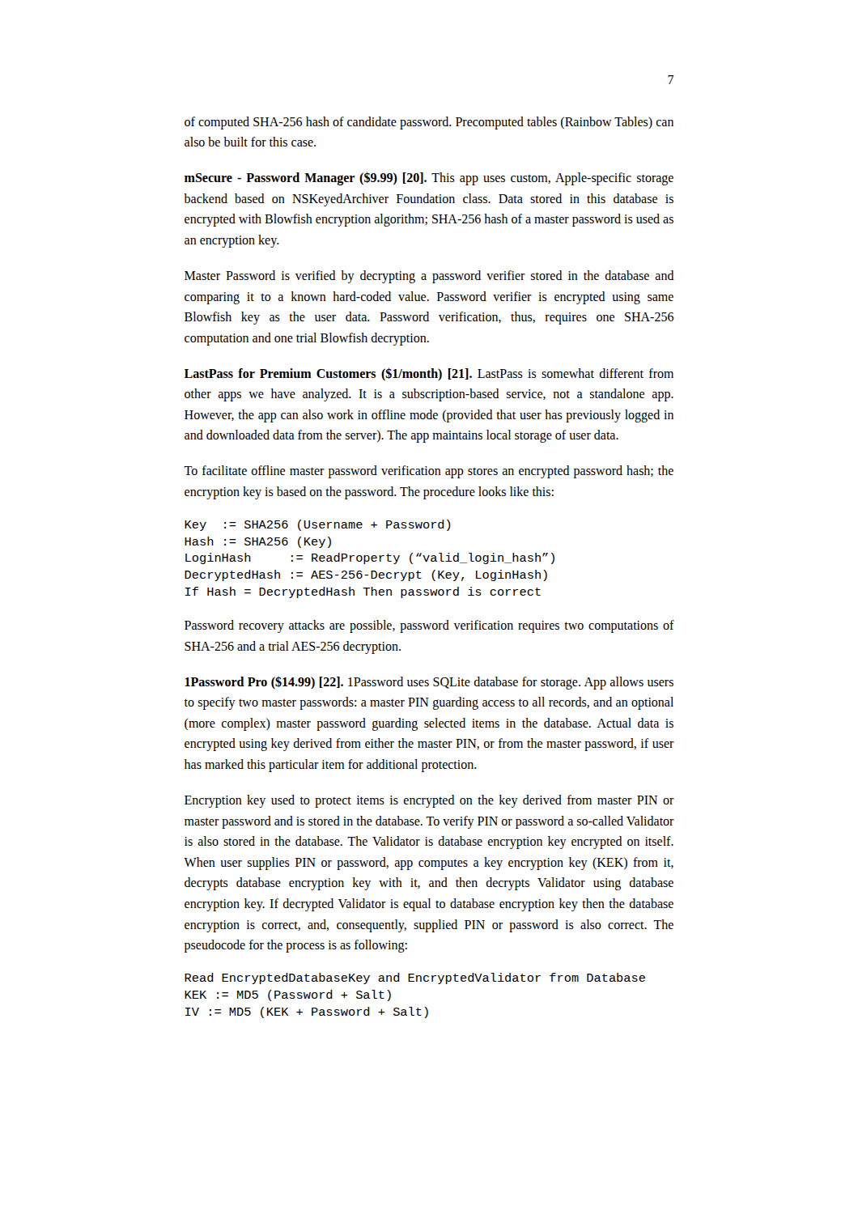7
of computed SHA-256 hash of candidate password. Precomputed tables (Rainbow Tables) can also be built for this case.
mSecure - Password Manager ($9.99) [20]. This app uses custom, Apple-specific storage backend based on NSKeyedArchiver Foundation class. Data stored in this database is encrypted with Blowfish encryption algorithm; SHA-256 hash of a master password is used as an encryption key.
Master Password is verified by decrypting a password verifier stored in the database and comparing it to a known hard-coded value. Password verifier is encrypted using same Blowfish key as the user data. Password verification, thus, requires one SHA-256 computation and one trial Blowfish decryption.
LastPass for Premium Customers ($1/month) [21]. LastPass is somewhat different from other apps we have analyzed. It is a subscription-based service, not a standalone app. However, the app can also work in offline mode (provided that user has previously logged in and downloaded data from the server). The app maintains local storage of user data.
To facilitate offline master password verification app stores an encrypted password hash; the encryption key is based on the password. The procedure looks like this:
Key  := SHA256 (Username + Password)
Hash := SHA256 (Key)
LoginHash     := ReadProperty (“valid_login_hash”)
DecryptedHash := AES-256-Decrypt (Key, LoginHash)
If Hash = DecryptedHash Then password is correct
Password recovery attacks are possible, password verification requires two computations of SHA-256 and a trial AES-256 decryption.
1Password Pro ($14.99) [22]. 1Password uses SQLite database for storage. App allows users to specify two master passwords: a master PIN guarding access to all records, and an optional (more complex) master password guarding selected items in the database. Actual data is encrypted using key derived from either the master PIN, or from the master password, if user has marked this particular item for additional protection.
Encryption key used to protect items is encrypted on the key derived from master PIN or master password and is stored in the database. To verify PIN or password a so-called Validator is also stored in the database. The Validator is database encryption key encrypted on itself. When user supplies PIN or password, app computes a key encryption key (KEK) from it, decrypts database encryption key with it, and then decrypts Validator using database encryption key. If decrypted Validator is equal to database encryption key then the database encryption is correct, and, consequently, supplied PIN or password is also correct. The pseudocode for the process is as following:
Read EncryptedDatabaseKey and EncryptedValidator from Database
KEK := MD5 (Password + Salt)
IV := MD5 (KEK + Password + Salt)